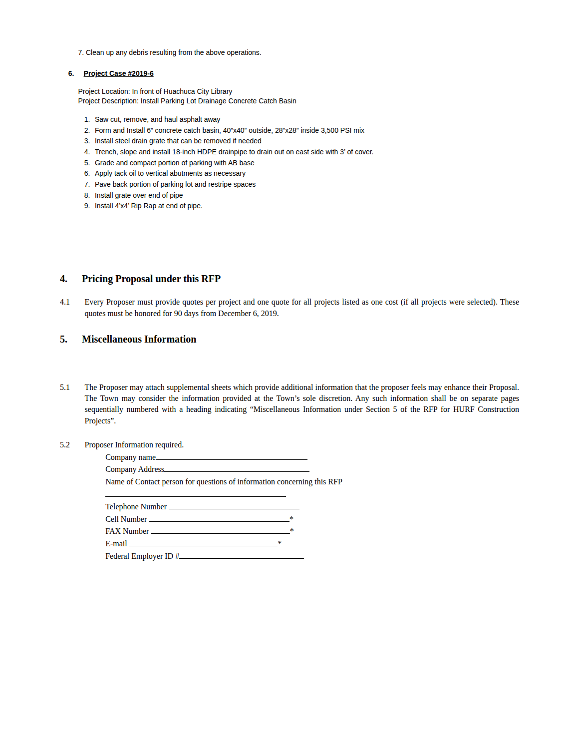7. Clean up any debris resulting from the above operations.
6. Project Case #2019-6
Project Location: In front of Huachuca City Library
Project Description: Install Parking Lot Drainage Concrete Catch Basin
Saw cut, remove, and haul asphalt away
Form and Install 6” concrete catch basin, 40”x40” outside, 28”x28” inside 3,500 PSI mix
Install steel drain grate that can be removed if needed
Trench, slope and install 18-inch HDPE drainpipe to drain out on east side with 3’ of cover.
Grade and compact portion of parking with AB base
Apply tack oil to vertical abutments as necessary
Pave back portion of parking lot and restripe spaces
Install grate over end of pipe
Install 4’x4’ Rip Rap at end of pipe.
4. Pricing Proposal under this RFP
4.1 Every Proposer must provide quotes per project and one quote for all projects listed as one cost (if all projects were selected). These quotes must be honored for 90 days from December 6, 2019.
5. Miscellaneous Information
5.1 The Proposer may attach supplemental sheets which provide additional information that the proposer feels may enhance their Proposal. The Town may consider the information provided at the Town’s sole discretion. Any such information shall be on separate pages sequentially numbered with a heading indicating “Miscellaneous Information under Section 5 of the RFP for HURF Construction Projects”.
5.2 Proposer Information required.
Company name
Company Address
Name of Contact person for questions of information concerning this RFP
Telephone Number
Cell Number *
FAX Number *
E-mail *
Federal Employer ID #